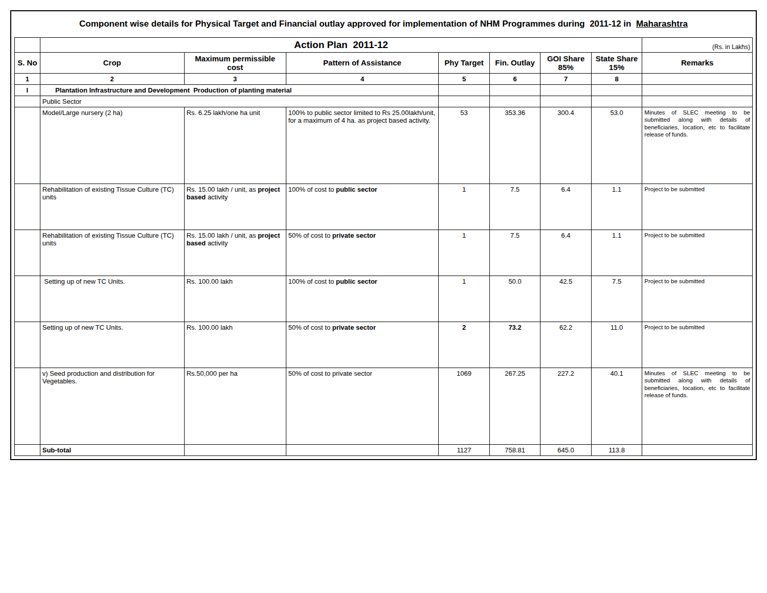Component wise details for Physical Target and Financial outlay approved for implementation of NHM Programmes during 2011-12 in Maharashtra
| | Action Plan 2011-12 | (Rs. in Lakhs) |
| S. No | Crop | Maximum permissible cost | Pattern of Assistance | Phy Target | Fin. Outlay | GOI Share 85% | State Share 15% | Remarks |
| 1 | 2 | 3 | 4 | 5 | 6 | 7 | 8 | |
| I | Plantation Infrastructure and Development Production of planting material | | | | | |
| | Public Sector | | | | | |
| | Model/Large nursery (2 ha) | Rs. 6.25 lakh/one ha unit | 100% to public sector limited to Rs 25.00lakh/unit, for a maximum of 4 ha. as project based activity. | 53 | 353.36 | 300.4 | 53.0 | Minutes of SLEC meeting to be submitted along with details of beneficiaries, location, etc to facilitate release of funds. |
| | Rehabilitation of existing Tissue Culture (TC) units | Rs. 15.00 lakh / unit, as project based activity | 100% of cost to public sector | 1 | 7.5 | 6.4 | 1.1 | Project to be submitted |
| | Rehabilitation of existing Tissue Culture (TC) units | Rs. 15.00 lakh / unit, as project based activity | 50% of cost to private sector | 1 | 7.5 | 6.4 | 1.1 | Project to be submitted |
| | Setting up of new TC Units. | Rs. 100.00 lakh | 100% of cost to public sector | 1 | 50.0 | 42.5 | 7.5 | Project to be submitted |
| | Setting up of new TC Units. | Rs. 100.00 lakh | 50% of cost to private sector | 2 | 73.2 | 62.2 | 11.0 | Project to be submitted |
| | v) Seed production and distribution for Vegetables. | Rs.50,000 per ha | 50% of cost to private sector | 1069 | 267.25 | 227.2 | 40.1 | Minutes of SLEC meeting to be submitted along with details of beneficiaries, location, etc to facilitate release of funds. |
| | Sub-total | | | 1127 | 758.81 | 645.0 | 113.8 | |